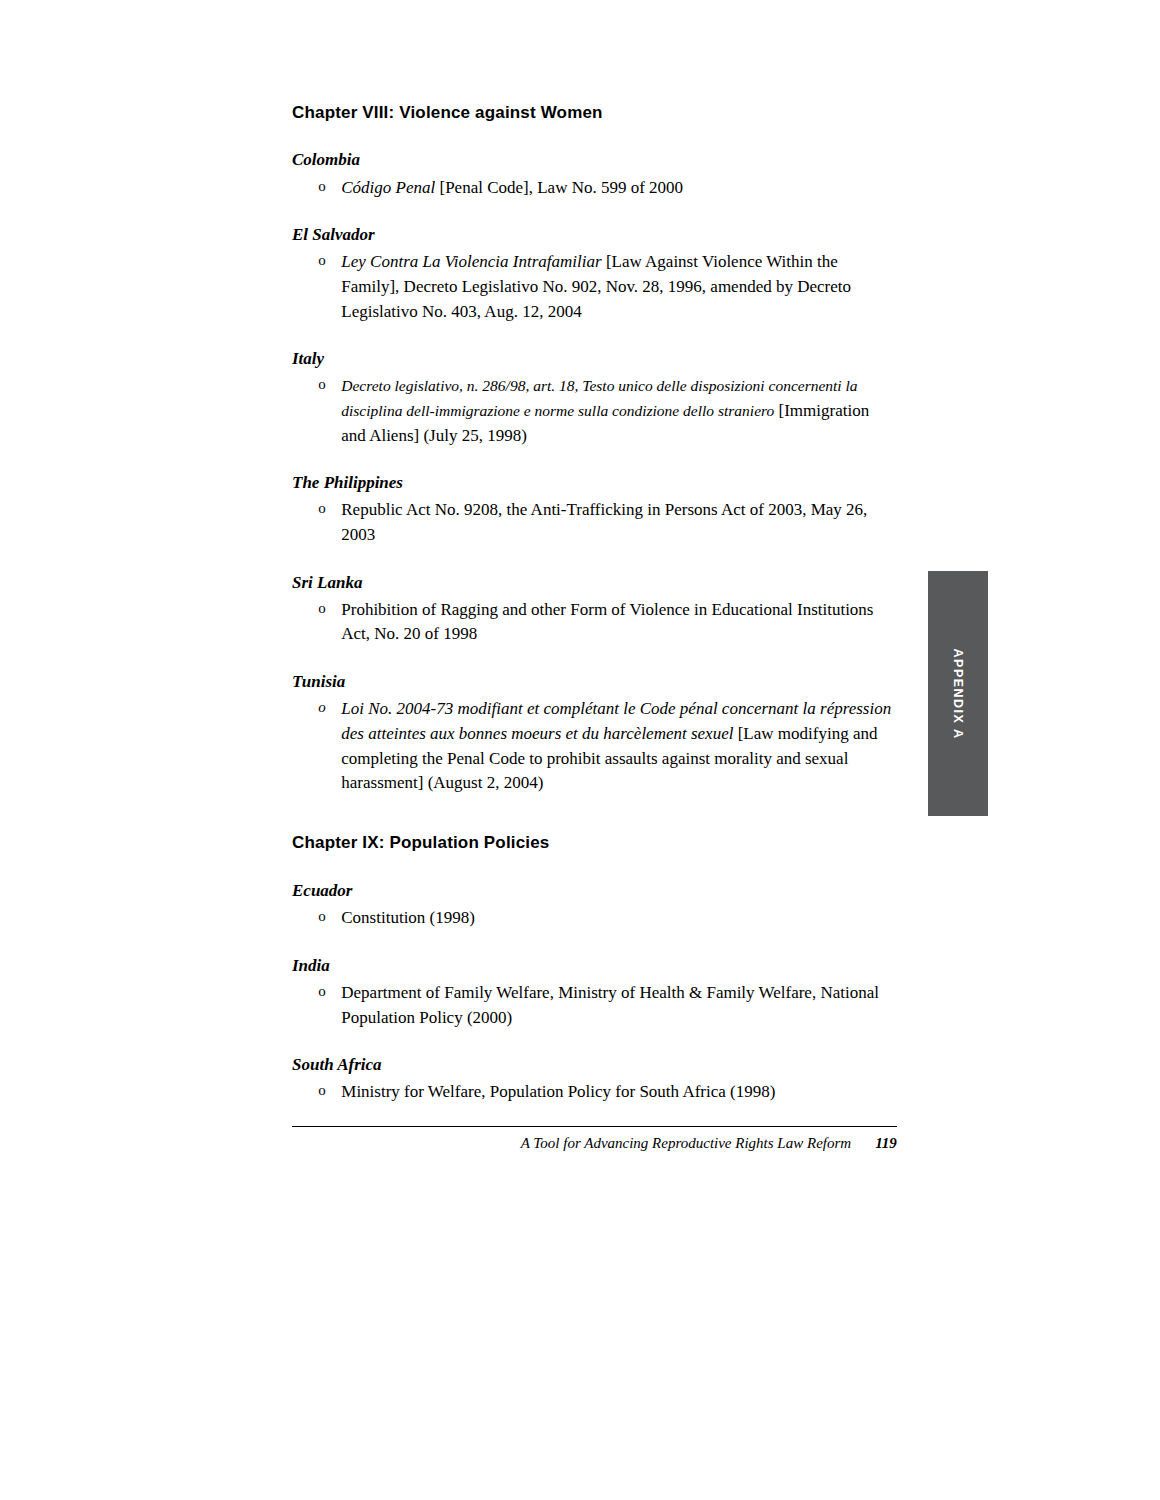Chapter VIII: Violence against Women
Colombia
Código Penal [Penal Code], Law No. 599 of 2000
El Salvador
Ley Contra La Violencia Intrafamiliar [Law Against Violence Within the Family], Decreto Legislativo No. 902, Nov. 28, 1996, amended by Decreto Legislativo No. 403, Aug. 12, 2004
Italy
Decreto legislativo, n. 286/98, art. 18, Testo unico delle disposizioni concernenti la disciplina dell-immigrazione e norme sulla condizione dello straniero [Immigration and Aliens] (July 25, 1998)
The Philippines
Republic Act No. 9208, the Anti-Trafficking in Persons Act of 2003, May 26, 2003
Sri Lanka
Prohibition of Ragging and other Form of Violence in Educational Institutions Act, No. 20 of 1998
Tunisia
Loi No. 2004-73 modifiant et complétant le Code pénal concernant la répression des atteintes aux bonnes moeurs et du harcèlement sexuel [Law modifying and completing the Penal Code to prohibit assaults against morality and sexual harassment] (August 2, 2004)
Chapter IX: Population Policies
Ecuador
Constitution (1998)
India
Department of Family Welfare, Ministry of Health & Family Welfare, National Population Policy (2000)
South Africa
Ministry for Welfare, Population Policy for South Africa (1998)
APPENDIX A
A Tool for Advancing Reproductive Rights Law Reform119